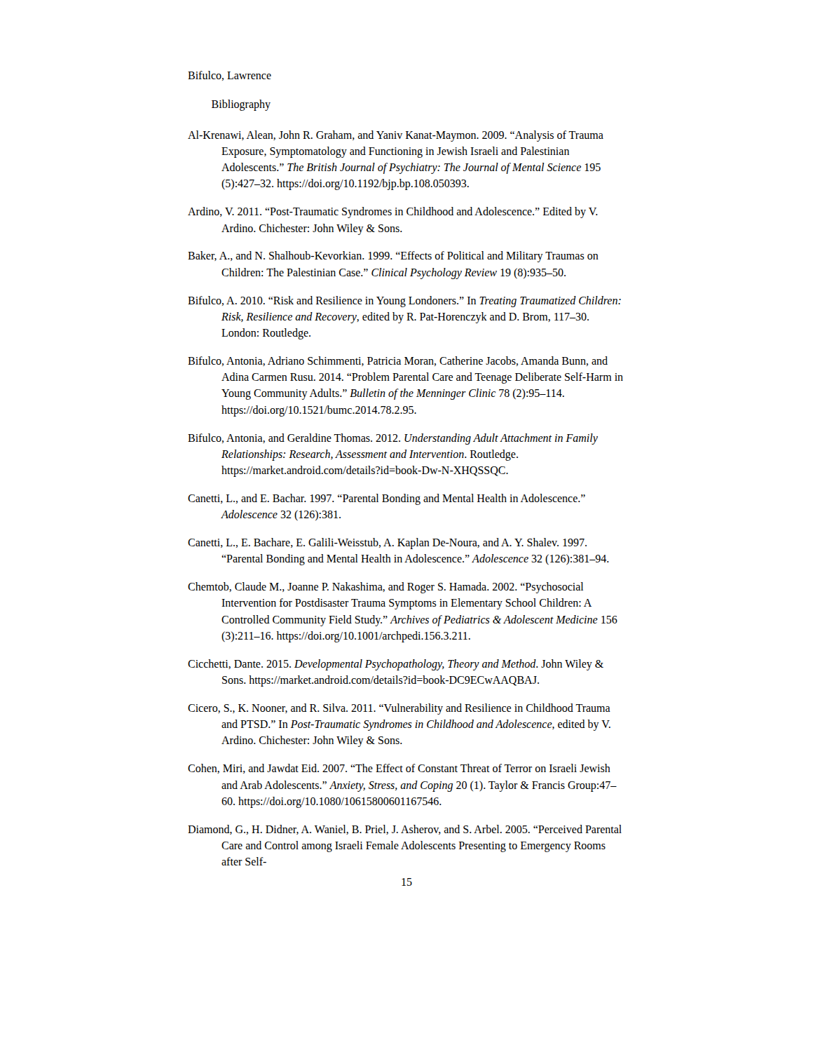Bifulco, Lawrence
Bibliography
Al-Krenawi, Alean, John R. Graham, and Yaniv Kanat-Maymon. 2009. “Analysis of Trauma Exposure, Symptomatology and Functioning in Jewish Israeli and Palestinian Adolescents.” The British Journal of Psychiatry: The Journal of Mental Science 195 (5):427–32. https://doi.org/10.1192/bjp.bp.108.050393.
Ardino, V. 2011. “Post-Traumatic Syndromes in Childhood and Adolescence.” Edited by V. Ardino. Chichester: John Wiley & Sons.
Baker, A., and N. Shalhoub-Kevorkian. 1999. “Effects of Political and Military Traumas on Children: The Palestinian Case.” Clinical Psychology Review 19 (8):935–50.
Bifulco, A. 2010. “Risk and Resilience in Young Londoners.” In Treating Traumatized Children: Risk, Resilience and Recovery, edited by R. Pat-Horenczyk and D. Brom, 117–30. London: Routledge.
Bifulco, Antonia, Adriano Schimmenti, Patricia Moran, Catherine Jacobs, Amanda Bunn, and Adina Carmen Rusu. 2014. “Problem Parental Care and Teenage Deliberate Self-Harm in Young Community Adults.” Bulletin of the Menninger Clinic 78 (2):95–114. https://doi.org/10.1521/bumc.2014.78.2.95.
Bifulco, Antonia, and Geraldine Thomas. 2012. Understanding Adult Attachment in Family Relationships: Research, Assessment and Intervention. Routledge. https://market.android.com/details?id=book-Dw-N-XHQSSQC.
Canetti, L., and E. Bachar. 1997. “Parental Bonding and Mental Health in Adolescence.” Adolescence 32 (126):381.
Canetti, L., E. Bachare, E. Galili-Weisstub, A. Kaplan De-Noura, and A. Y. Shalev. 1997. “Parental Bonding and Mental Health in Adolescence.” Adolescence 32 (126):381–94.
Chemtob, Claude M., Joanne P. Nakashima, and Roger S. Hamada. 2002. “Psychosocial Intervention for Postdisaster Trauma Symptoms in Elementary School Children: A Controlled Community Field Study.” Archives of Pediatrics & Adolescent Medicine 156 (3):211–16. https://doi.org/10.1001/archpedi.156.3.211.
Cicchetti, Dante. 2015. Developmental Psychopathology, Theory and Method. John Wiley & Sons. https://market.android.com/details?id=book-DC9ECwAAQBAJ.
Cicero, S., K. Nooner, and R. Silva. 2011. “Vulnerability and Resilience in Childhood Trauma and PTSD.” In Post-Traumatic Syndromes in Childhood and Adolescence, edited by V. Ardino. Chichester: John Wiley & Sons.
Cohen, Miri, and Jawdat Eid. 2007. “The Effect of Constant Threat of Terror on Israeli Jewish and Arab Adolescents.” Anxiety, Stress, and Coping 20 (1). Taylor & Francis Group:47–60. https://doi.org/10.1080/10615800601167546.
Diamond, G., H. Didner, A. Waniel, B. Priel, J. Asherov, and S. Arbel. 2005. “Perceived Parental Care and Control among Israeli Female Adolescents Presenting to Emergency Rooms after Self-
15